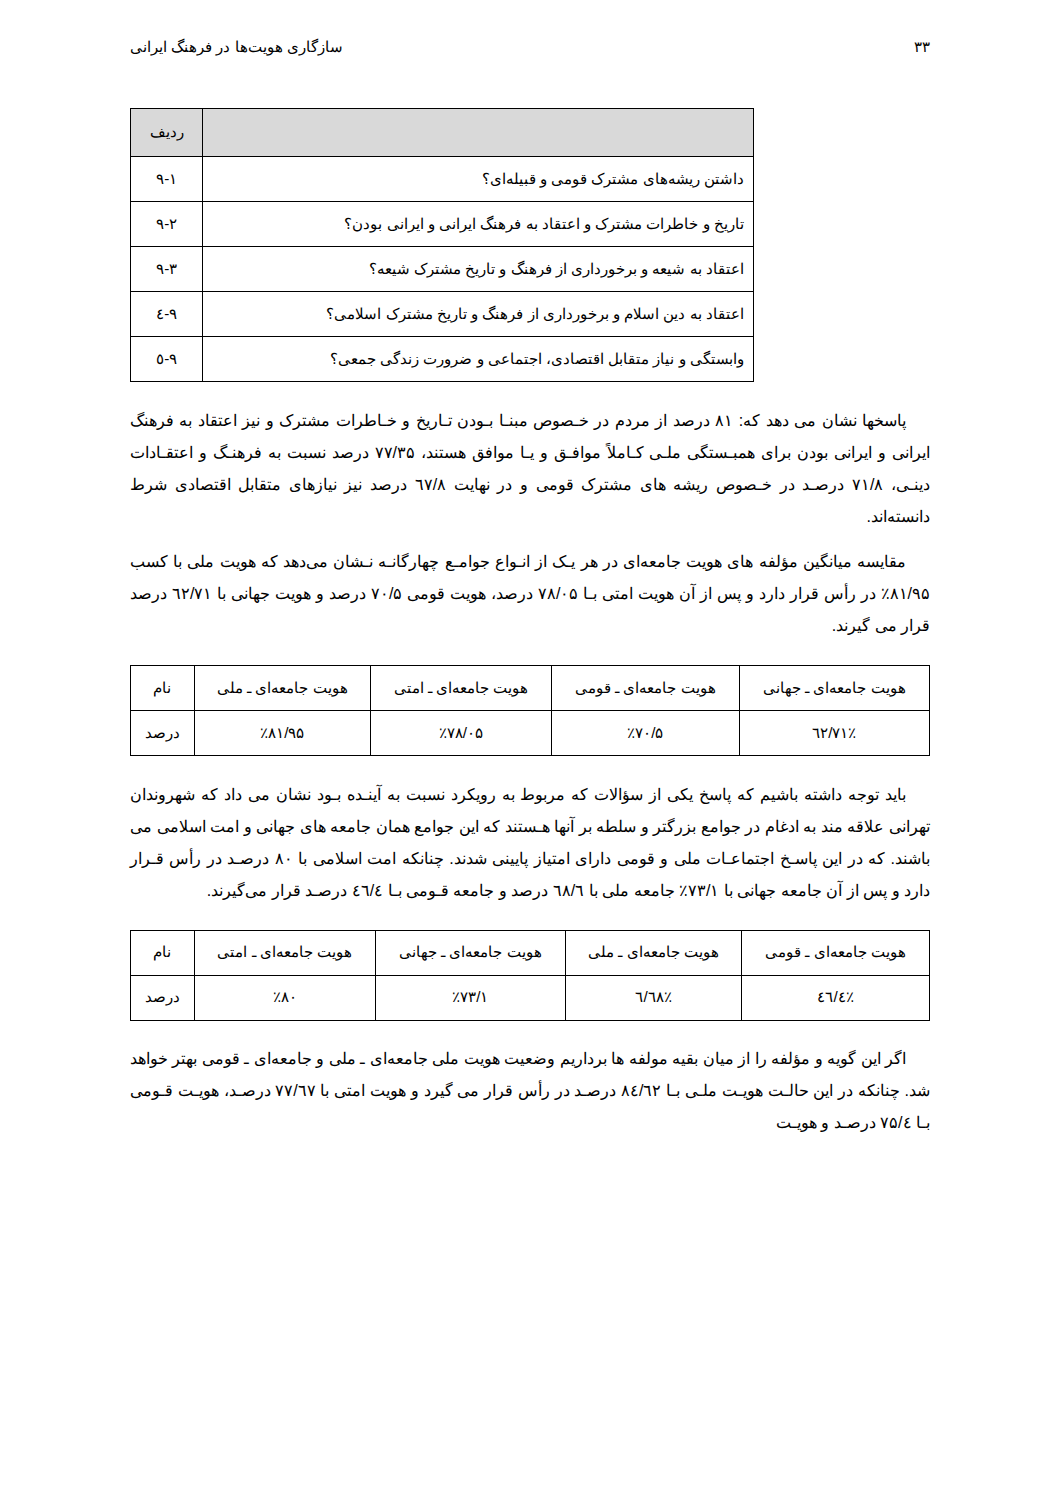۳۳ سازگاری هویت‌ها در فرهنگ ایرانی
| | ردیف |
| --- | --- |
| داشتن ریشه‌های مشترک قومی و قبیله‌ای؟ | ۹-۱ |
| تاریخ و خاطرات مشترک و اعتقاد به فرهنگ ایرانی و ایرانی بودن؟ | ۹-۲ |
| اعتقاد به شیعه و برخورداری از فرهنگ و تاریخ مشترک شیعه؟ | ۹-۳ |
| اعتقاد به دین اسلام و برخورداری از فرهنگ و تاریخ مشترک اسلامی؟ | ۹-٤ |
| وابستگی و نیاز متقابل اقتصادی، اجتماعی و ضرورت زندگی جمعی؟ | ۹-٥ |
پاسخها نشان می دهد که: ۸۱ درصد از مردم در خـصوص مبنـا بـودن تـاریخ و خـاطرات مشترک و نیز اعتقاد به فرهنگ ایرانی و ایرانی بودن برای همبـستگی ملـی کـاملاً موافـق و یـا موافق هستند، ۷۷/۳۵ درصد نسبت به فرهنـگ و اعتقـادات دینـی، ۷۱/۸ درصـد در خـصوص ریشه های مشترک قومی و در نهایت ٦٧/۸ درصد نیز نیازهای متقابل اقتصادی شرط دانسته‌اند.
مقایسه میانگین مؤلفه های هویت جامعه‌ای در هر یـک از انـواع جوامـع چهارگانـه نـشان می‌دهد که هویت ملی با کسب ۸۱/۹۵٪ در رأس قرار دارد و پس از آن هویت امتی بـا ۷۸/۰۵ درصد، هویت قومی ۷۰/۵ درصد و هویت جهانی با ٦۲/۷۱ درصد قرار می گیرند.
| هویت جامعه‌ای ـ جهانی | هویت جامعه‌ای ـ قومی | هویت جامعه‌ای ـ امتی | هویت جامعه‌ای ـ ملی | نام |
| ٪٦۲/۷۱ | ٪۷۰/۵ | ٪۷۸/۰۵ | ٪۸۱/۹۵ | درصد |
باید توجه داشته باشیم که پاسخ یکی از سؤالات که مربوط به رویکرد نسبت به آینـده بـود نشان می داد که شهروندان تهرانی علاقه مند به ادغام در جوامع بزرگتر و سلطه بر آنها هـستند که این جوامع همان جامعه های جهانی و امت اسلامی می باشند. که در این پاسـخ اجتماعـات ملی و قومی دارای امتیاز پایینی شدند. چنانکه امت اسلامی با ۸۰ درصـد در رأس قـرار دارد و پس از آن جامعه جهانی با ۷۳/۱٪ جامعه ملی با ٦۸/٦ درصد و جامعه قـومی بـا ٤٦/٤ درصـد قرار می‌گیرند.
| هویت جامعه‌ای ـ قومی | هویت جامعه‌ای ـ ملی | هویت جامعه‌ای ـ جهانی | هویت جامعه‌ای ـ امتی | نام |
| ٪٤٦/٤ | ٪٦۸/٦ | ٪۷۳/۱ | ٪۸۰ | درصد |
اگر این گویه و مؤلفه را از میان بقیه مولفه ها برداریم وضعیت هویت ملی جامعه‌ای ـ ملی و جامعه‌ای ـ قومی بهتر خواهد شد. چنانکه در این حالـت هویـت ملـی بـا ۸٤/٦۲ درصـد در رأس قرار می گیرد و هویت امتی با ۷۷/٦۷ درصـد، هویـت قـومی بـا ۷۵/٤ درصـد و هویـت